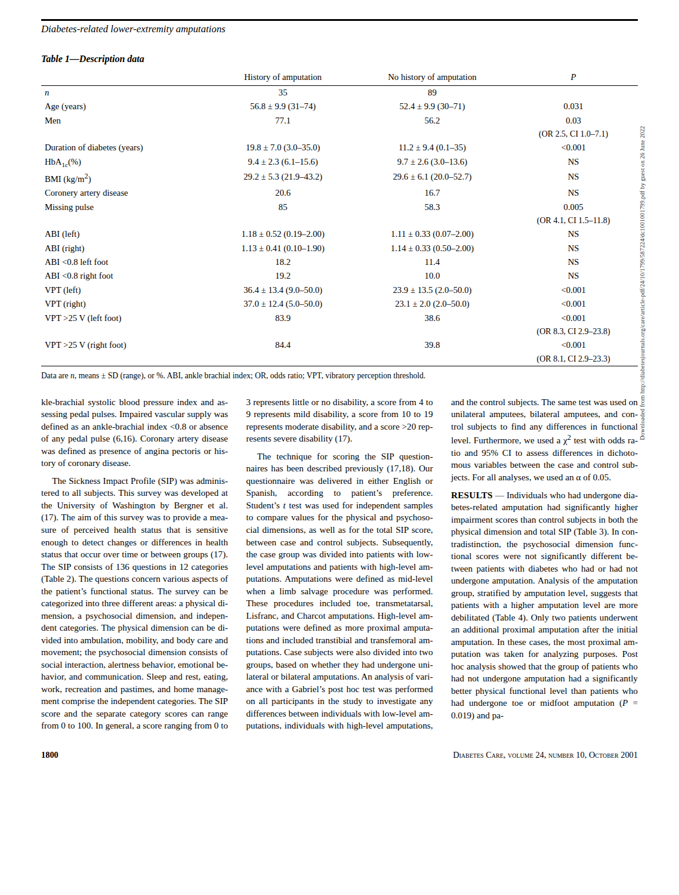Diabetes-related lower-extremity amputations
Downloaded from http://diabetesjournals.org/care/article-pdf/24/10/1799/587224/dc1001001799.pdf by guest on 26 June 2022
Table 1—Description data
| | History of amputation | No history of amputation | P |
| --- | --- | --- | --- |
| n | 35 | 89 | |
| Age (years) | 56.8 ± 9.9 (31–74) | 52.4 ± 9.9 (30–71) | 0.031 |
| Men | 77.1 | 56.2 | 0.03 |
| | | | (OR 2.5, CI 1.0–7.1) |
| Duration of diabetes (years) | 19.8 ± 7.0 (3.0–35.0) | 11.2 ± 9.4 (0.1–35) | <0.001 |
| HbA 1c (%) | 9.4 ± 2.3 (6.1–15.6) | 9.7 ± 2.6 (3.0–13.6) | NS |
| BMI (kg/m 2 ) | 29.2 ± 5.3 (21.9–43.2) | 29.6 ± 6.1 (20.0–52.7) | NS |
| Coronery artery disease | 20.6 | 16.7 | NS |
| Missing pulse | 85 | 58.3 | 0.005 |
| | | | (OR 4.1, CI 1.5–11.8) |
| ABI (left) | 1.18 ± 0.52 (0.19–2.00) | 1.11 ± 0.33 (0.07–2.00) | NS |
| ABI (right) | 1.13 ± 0.41 (0.10–1.90) | 1.14 ± 0.33 (0.50–2.00) | NS |
| ABI <0.8 left foot | 18.2 | 11.4 | NS |
| ABI <0.8 right foot | 19.2 | 10.0 | NS |
| VPT (left) | 36.4 ± 13.4 (9.0–50.0) | 23.9 ± 13.5 (2.0–50.0) | <0.001 |
| VPT (right) | 37.0 ± 12.4 (5.0–50.0) | 23.1 ± 2.0 (2.0–50.0) | <0.001 |
| VPT >25 V (left foot) | 83.9 | 38.6 | <0.001 |
| | | | (OR 8.3, CI 2.9–23.8) |
| VPT >25 V (right foot) | 84.4 | 39.8 | <0.001 |
| | | | (OR 8.1, CI 2.9–23.3) |
Data are n, means ± SD (range), or %. ABI, ankle brachial index; OR, odds ratio; VPT, vibratory perception threshold.
kle-brachial systolic blood pressure index and assessing pedal pulses. Impaired vascular supply was defined as an ankle-brachial index <0.8 or absence of any pedal pulse (6,16). Coronary artery disease was defined as presence of angina pectoris or history of coronary disease.
The Sickness Impact Profile (SIP) was administered to all subjects. This survey was developed at the University of Washington by Bergner et al. (17). The aim of this survey was to provide a measure of perceived health status that is sensitive enough to detect changes or differences in health status that occur over time or between groups (17). The SIP consists of 136 questions in 12 categories (Table 2). The questions concern various aspects of the patient’s functional status. The survey can be categorized into three different areas: a physical dimension, a psychosocial dimension, and independent categories. The physical dimension can be divided into ambulation, mobility, and body care and movement; the psychosocial dimension consists of social interaction, alertness behavior, emotional behavior, and communication. Sleep and rest, eating, work, recreation and pastimes, and home management comprise the independent categories. The SIP score and the separate category scores can range from 0 to 100. In general, a score ranging from 0 to 3 represents little or no disability, a score from 4 to 9 represents mild disability, a score from 10 to 19 represents moderate disability, and a score >20 represents severe disability (17).
The technique for scoring the SIP questionnaires has been described previously (17,18). Our questionnaire was delivered in either English or Spanish, according to patient’s preference. Student’s t test was used for independent samples to compare values for the physical and psychosocial dimensions, as well as for the total SIP score, between case and control subjects. Subsequently, the case group was divided into patients with low-level amputations and patients with high-level amputations. Amputations were defined as mid-level when a limb salvage procedure was performed. These procedures included toe, transmetatarsal, Lisfranc, and Charcot amputations. High-level amputations were defined as more proximal amputations and included transtibial and transfemoral amputations. Case subjects were also divided into two groups, based on whether they had undergone unilateral or bilateral amputations. An analysis of variance with a Gabriel’s post hoc test was performed on all participants in the study to investigate any differences between individuals with low-level amputations, individuals with high-level amputations, and the control subjects. The same test was used on unilateral amputees, bilateral amputees, and control subjects to find any differences in functional level. Furthermore, we used a χ2 test with odds ratio and 95% CI to assess differences in dichotomous variables between the case and control subjects. For all analyses, we used an α of 0.05.
RESULTS — Individuals who had undergone diabetes-related amputation had significantly higher impairment scores than control subjects in both the physical dimension and total SIP (Table 3). In contradistinction, the psychosocial dimension functional scores were not significantly different between patients with diabetes who had or had not undergone amputation. Analysis of the amputation group, stratified by amputation level, suggests that patients with a higher amputation level are more debilitated (Table 4). Only two patients underwent an additional proximal amputation after the initial amputation. In these cases, the most proximal amputation was taken for analyzing purposes. Post hoc analysis showed that the group of patients who had not undergone amputation had a significantly better physical functional level than patients who had undergone toe or midfoot amputation (P = 0.019) and pa-
1800 Diabetes Care, volume 24, number 10, October 2001